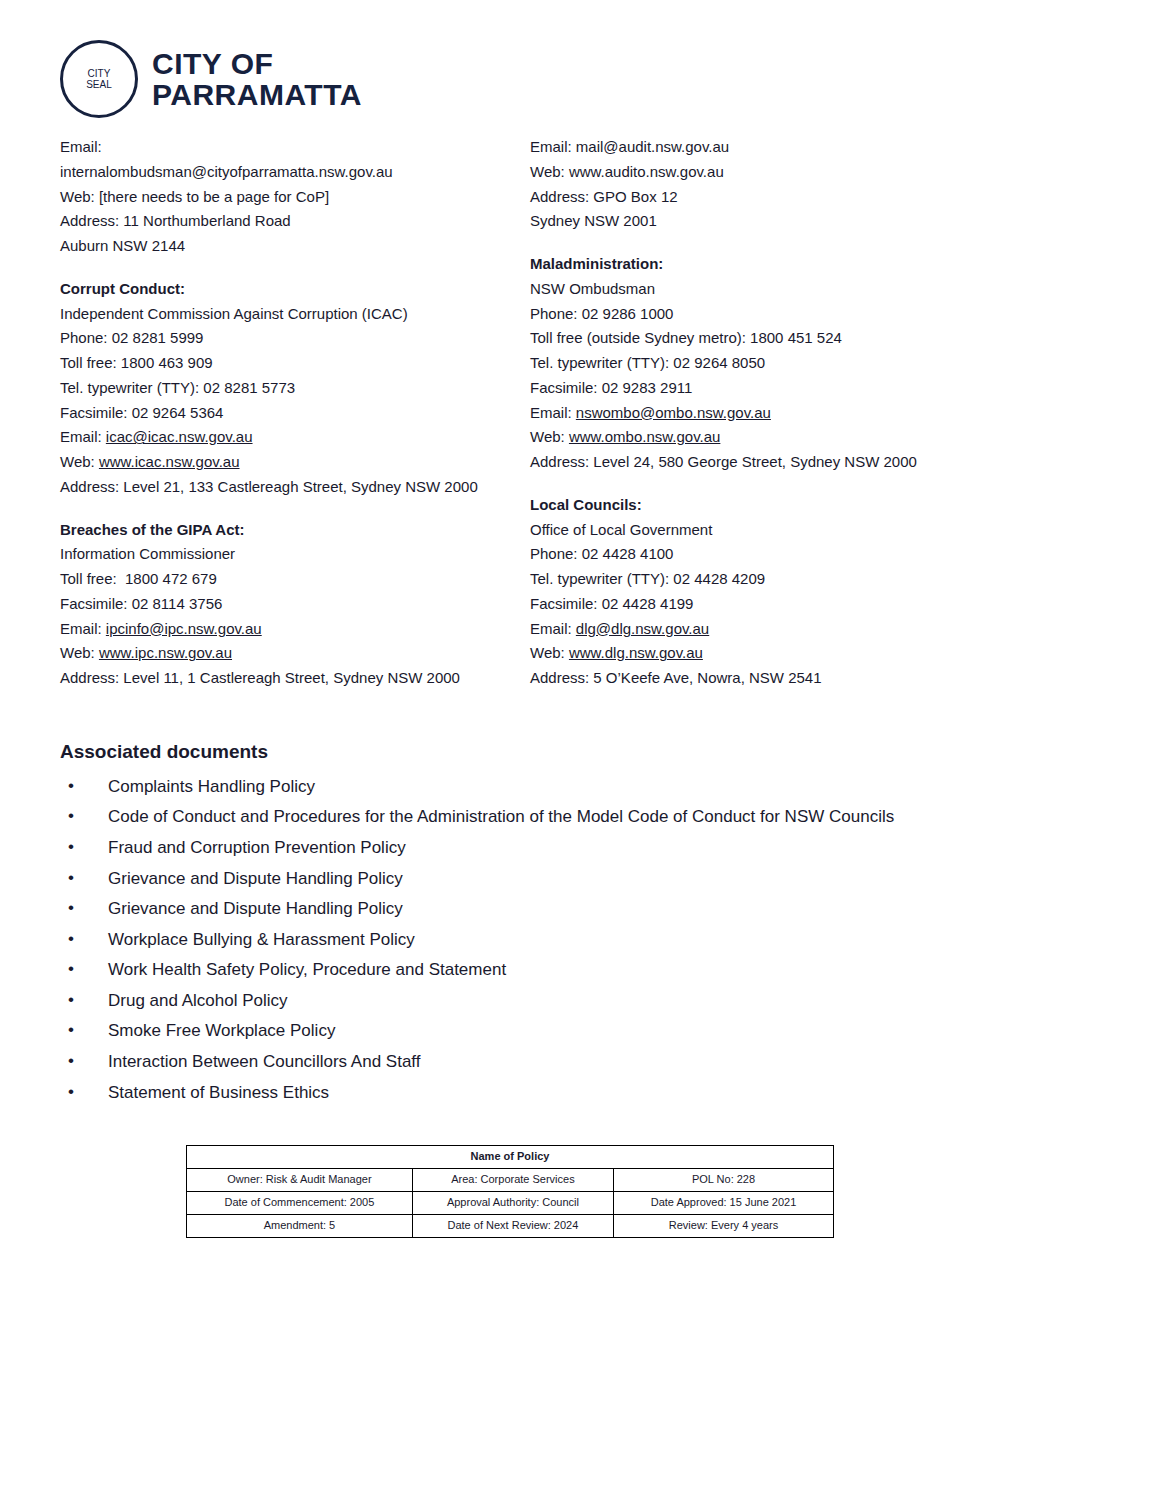CITY
SEAL
CITY OF
PARRAMATTA
Email:
internalombudsman@cityofparramatta.nsw.gov.au
Web: [there needs to be a page for CoP]
Address: 11 Northumberland Road
Auburn NSW 2144
Corrupt Conduct:
Independent Commission Against Corruption (ICAC)
Phone: 02 8281 5999
Toll free: 1800 463 909
Tel. typewriter (TTY): 02 8281 5773
Facsimile: 02 9264 5364
Email: icac@icac.nsw.gov.au
Web: www.icac.nsw.gov.au
Address: Level 21, 133 Castlereagh Street, Sydney NSW 2000
Breaches of the GIPA Act:
Information Commissioner
Toll free: 1800 472 679
Facsimile: 02 8114 3756
Email: ipcinfo@ipc.nsw.gov.au
Web: www.ipc.nsw.gov.au
Address: Level 11, 1 Castlereagh Street, Sydney NSW 2000
Email: mail@audit.nsw.gov.au
Web: www.audito.nsw.gov.au
Address: GPO Box 12
Sydney NSW 2001
Maladministration:
NSW Ombudsman
Phone: 02 9286 1000
Toll free (outside Sydney metro): 1800 451 524
Tel. typewriter (TTY): 02 9264 8050
Facsimile: 02 9283 2911
Email: nswombo@ombo.nsw.gov.au
Web: www.ombo.nsw.gov.au
Address: Level 24, 580 George Street, Sydney NSW 2000
Local Councils:
Office of Local Government
Phone: 02 4428 4100
Tel. typewriter (TTY): 02 4428 4209
Facsimile: 02 4428 4199
Email: dlg@dlg.nsw.gov.au
Web: www.dlg.nsw.gov.au
Address: 5 O’Keefe Ave, Nowra, NSW 2541
Associated documents
Complaints Handling Policy
Code of Conduct and Procedures for the Administration of the Model Code of Conduct for NSW Councils
Fraud and Corruption Prevention Policy
Grievance and Dispute Handling Policy
Grievance and Dispute Handling Policy
Workplace Bullying & Harassment Policy
Work Health Safety Policy, Procedure and Statement
Drug and Alcohol Policy
Smoke Free Workplace Policy
Interaction Between Councillors And Staff
Statement of Business Ethics
| Name of Policy |
| --- |
| Owner: Risk & Audit Manager | Area: Corporate Services | POL No: 228 |
| Date of Commencement: 2005 | Approval Authority: Council | Date Approved: 15 June 2021 |
| Amendment: 5 | Date of Next Review: 2024 | Review: Every 4 years |